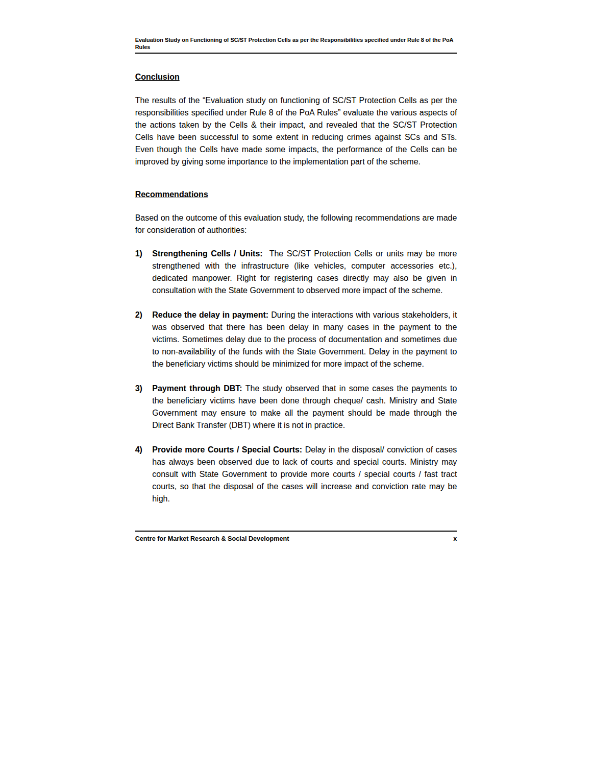Evaluation Study on Functioning of SC/ST Protection Cells as per the Responsibilities specified under Rule 8 of the PoA Rules
Conclusion
The results of the “Evaluation study on functioning of SC/ST Protection Cells as per the responsibilities specified under Rule 8 of the PoA Rules” evaluate the various aspects of the actions taken by the Cells & their impact, and revealed that the SC/ST Protection Cells have been successful to some extent in reducing crimes against SCs and STs. Even though the Cells have made some impacts, the performance of the Cells can be improved by giving some importance to the implementation part of the scheme.
Recommendations
Based on the outcome of this evaluation study, the following recommendations are made for consideration of authorities:
Strengthening Cells / Units: The SC/ST Protection Cells or units may be more strengthened with the infrastructure (like vehicles, computer accessories etc.), dedicated manpower. Right for registering cases directly may also be given in consultation with the State Government to observed more impact of the scheme.
Reduce the delay in payment: During the interactions with various stakeholders, it was observed that there has been delay in many cases in the payment to the victims. Sometimes delay due to the process of documentation and sometimes due to non-availability of the funds with the State Government. Delay in the payment to the beneficiary victims should be minimized for more impact of the scheme.
Payment through DBT: The study observed that in some cases the payments to the beneficiary victims have been done through cheque/ cash. Ministry and State Government may ensure to make all the payment should be made through the Direct Bank Transfer (DBT) where it is not in practice.
Provide more Courts / Special Courts: Delay in the disposal/ conviction of cases has always been observed due to lack of courts and special courts. Ministry may consult with State Government to provide more courts / special courts / fast tract courts, so that the disposal of the cases will increase and conviction rate may be high.
Centre for Market Research & Social Development x